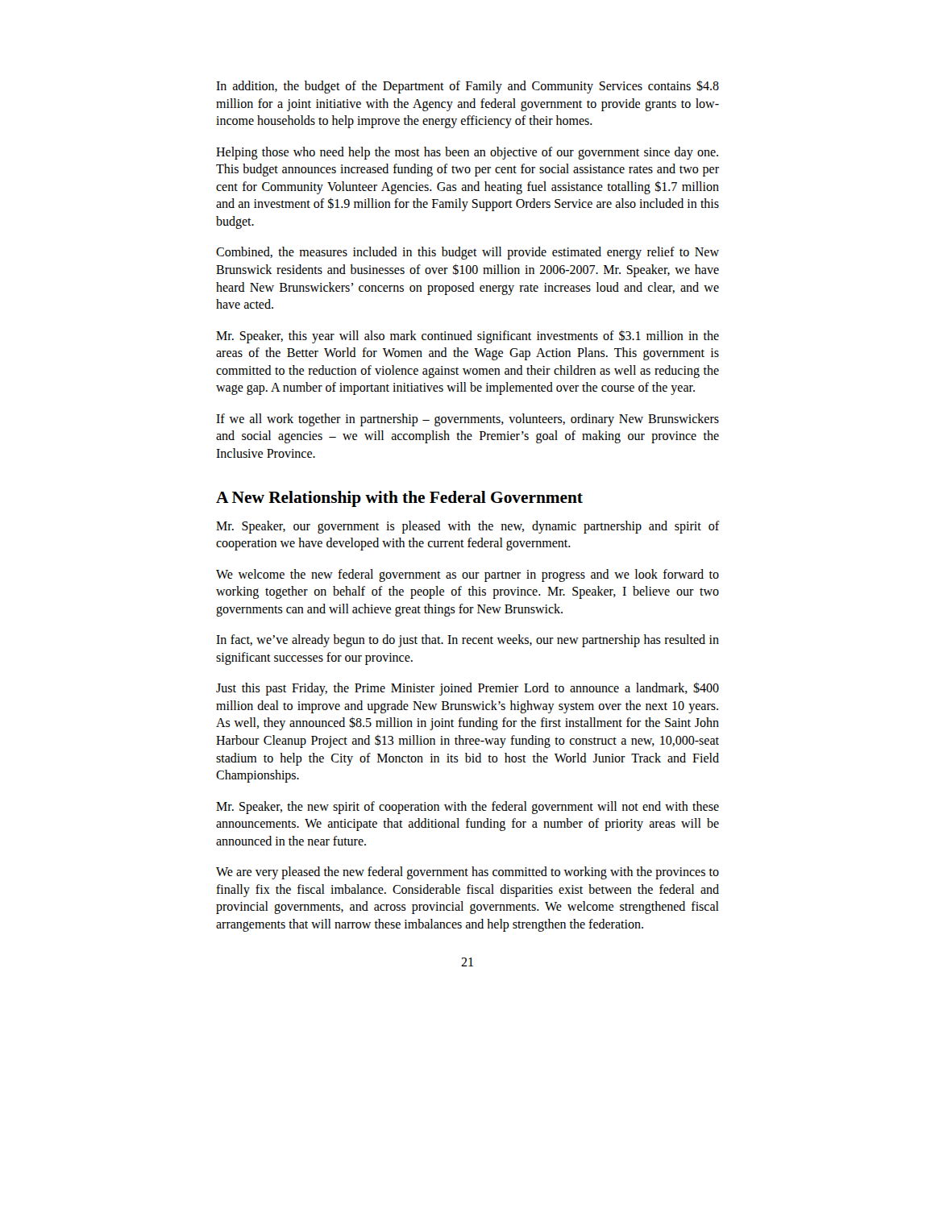In addition, the budget of the Department of Family and Community Services contains $4.8 million for a joint initiative with the Agency and federal government to provide grants to low-income households to help improve the energy efficiency of their homes.
Helping those who need help the most has been an objective of our government since day one. This budget announces increased funding of two per cent for social assistance rates and two per cent for Community Volunteer Agencies. Gas and heating fuel assistance totalling $1.7 million and an investment of $1.9 million for the Family Support Orders Service are also included in this budget.
Combined, the measures included in this budget will provide estimated energy relief to New Brunswick residents and businesses of over $100 million in 2006-2007. Mr. Speaker, we have heard New Brunswickers’ concerns on proposed energy rate increases loud and clear, and we have acted.
Mr. Speaker, this year will also mark continued significant investments of $3.1 million in the areas of the Better World for Women and the Wage Gap Action Plans. This government is committed to the reduction of violence against women and their children as well as reducing the wage gap. A number of important initiatives will be implemented over the course of the year.
If we all work together in partnership – governments, volunteers, ordinary New Brunswickers and social agencies – we will accomplish the Premier’s goal of making our province the Inclusive Province.
A New Relationship with the Federal Government
Mr. Speaker, our government is pleased with the new, dynamic partnership and spirit of cooperation we have developed with the current federal government.
We welcome the new federal government as our partner in progress and we look forward to working together on behalf of the people of this province. Mr. Speaker, I believe our two governments can and will achieve great things for New Brunswick.
In fact, we’ve already begun to do just that. In recent weeks, our new partnership has resulted in significant successes for our province.
Just this past Friday, the Prime Minister joined Premier Lord to announce a landmark, $400 million deal to improve and upgrade New Brunswick’s highway system over the next 10 years. As well, they announced $8.5 million in joint funding for the first installment for the Saint John Harbour Cleanup Project and $13 million in three-way funding to construct a new, 10,000-seat stadium to help the City of Moncton in its bid to host the World Junior Track and Field Championships.
Mr. Speaker, the new spirit of cooperation with the federal government will not end with these announcements. We anticipate that additional funding for a number of priority areas will be announced in the near future.
We are very pleased the new federal government has committed to working with the provinces to finally fix the fiscal imbalance. Considerable fiscal disparities exist between the federal and provincial governments, and across provincial governments. We welcome strengthened fiscal arrangements that will narrow these imbalances and help strengthen the federation.
21